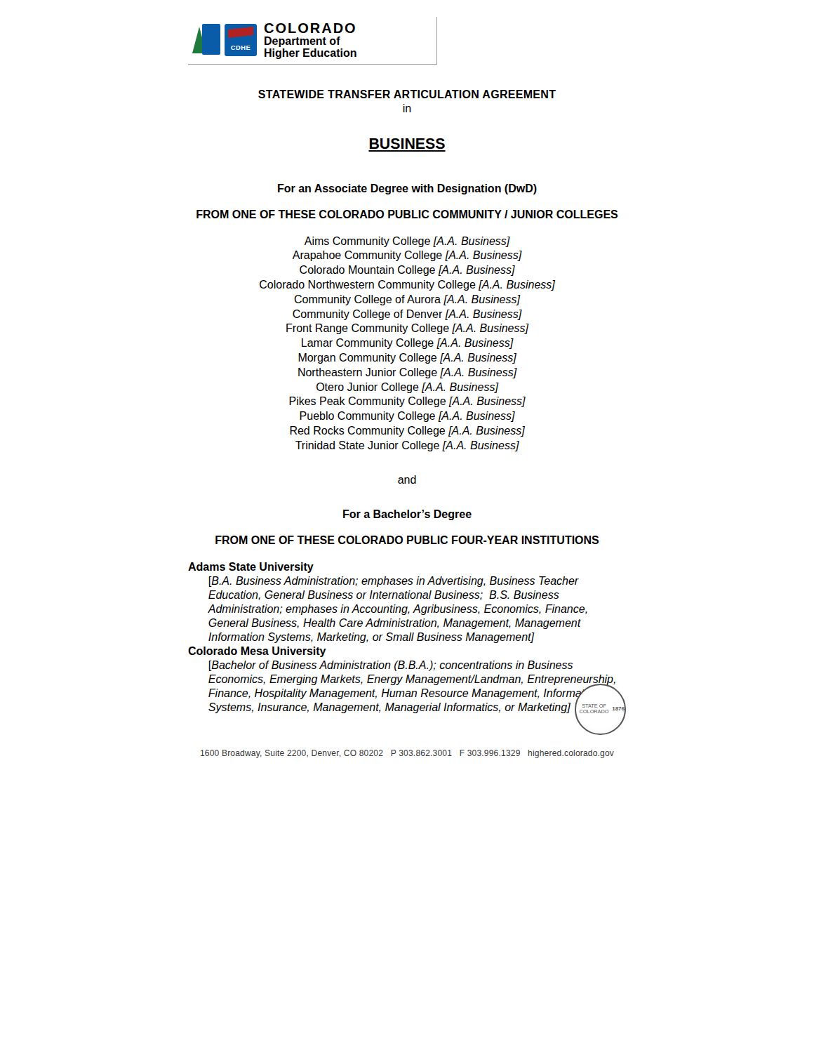CDHE
COLORADO
Department of
Higher Education
STATEWIDE TRANSFER ARTICULATION AGREEMENT
in
BUSINESS
For an Associate Degree with Designation (DwD)
FROM ONE OF THESE COLORADO PUBLIC COMMUNITY / JUNIOR COLLEGES
Aims Community College [A.A. Business]
Arapahoe Community College [A.A. Business]
Colorado Mountain College [A.A. Business]
Colorado Northwestern Community College [A.A. Business]
Community College of Aurora [A.A. Business]
Community College of Denver [A.A. Business]
Front Range Community College [A.A. Business]
Lamar Community College [A.A. Business]
Morgan Community College [A.A. Business]
Northeastern Junior College [A.A. Business]
Otero Junior College [A.A. Business]
Pikes Peak Community College [A.A. Business]
Pueblo Community College [A.A. Business]
Red Rocks Community College [A.A. Business]
Trinidad State Junior College [A.A. Business]
and
For a Bachelor’s Degree
FROM ONE OF THESE COLORADO PUBLIC FOUR-YEAR INSTITUTIONS
Adams State University
[B.A. Business Administration; emphases in Advertising, Business Teacher Education, General Business or International Business; B.S. Business Administration; emphases in Accounting, Agribusiness, Economics, Finance, General Business, Health Care Administration, Management, Management Information Systems, Marketing, or Small Business Management]
Colorado Mesa University
[Bachelor of Business Administration (B.B.A.); concentrations in Business Economics, Emerging Markets, Energy Management/Landman, Entrepreneurship, Finance, Hospitality Management, Human Resource Management, Information Systems, Insurance, Management, Managerial Informatics, or Marketing]
STATE OF COLORADO 1876
1600 Broadway, Suite 2200, Denver, CO 80202 P 303.862.3001 F 303.996.1329 highered.colorado.gov